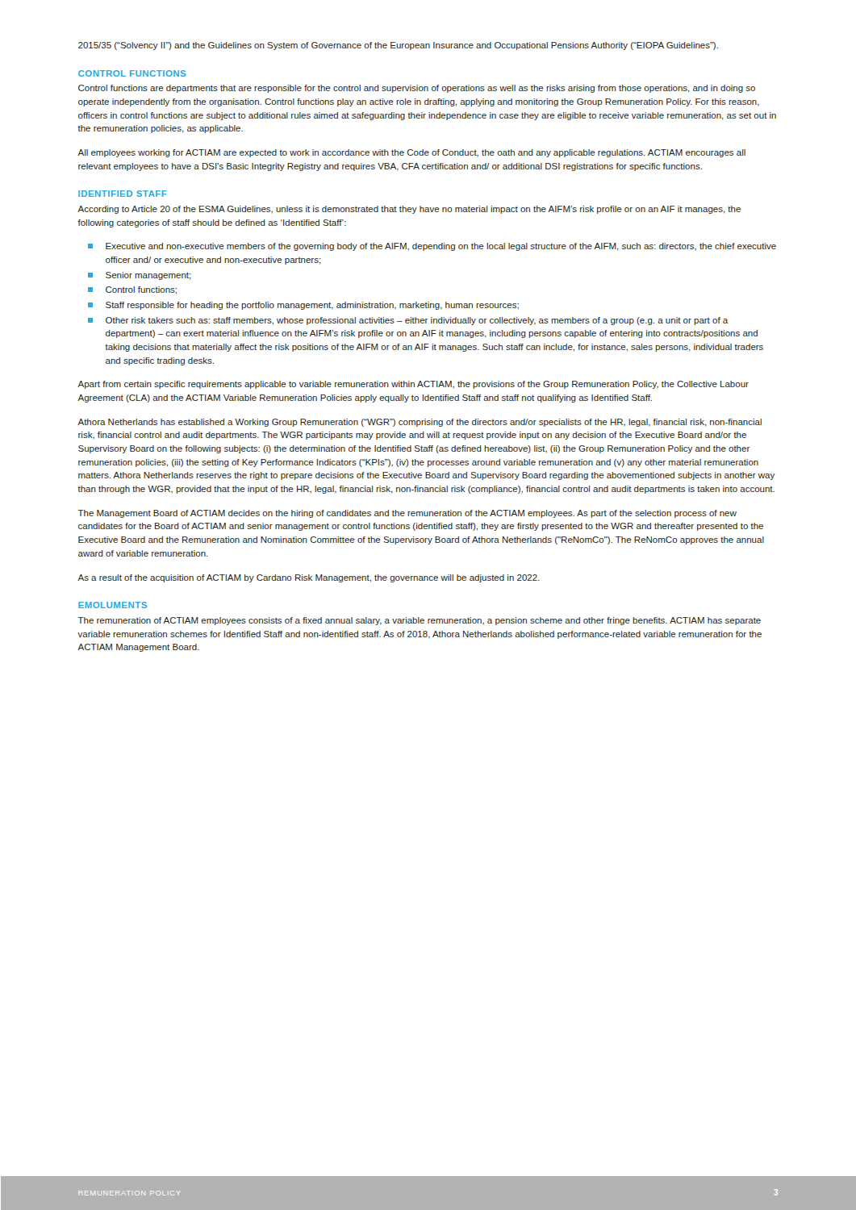2015/35 (“Solvency II”) and the Guidelines on System of Governance of the European Insurance and Occupational Pensions Authority (“EIOPA Guidelines”).
Control functions
Control functions are departments that are responsible for the control and supervision of operations as well as the risks arising from those operations, and in doing so operate independently from the organisation. Control functions play an active role in drafting, applying and monitoring the Group Remuneration Policy. For this reason, officers in control functions are subject to additional rules aimed at safeguarding their independence in case they are eligible to receive variable remuneration, as set out in the remuneration policies, as applicable.
All employees working for ACTIAM are expected to work in accordance with the Code of Conduct, the oath and any applicable regulations. ACTIAM encourages all relevant employees to have a DSI's Basic Integrity Registry and requires VBA, CFA certification and/ or additional DSI registrations for specific functions.
Identified staff
According to Article 20 of the ESMA Guidelines, unless it is demonstrated that they have no material impact on the AIFM’s risk profile or on an AIF it manages, the following categories of staff should be defined as ‘Identified Staff’:
Executive and non-executive members of the governing body of the AIFM, depending on the local legal structure of the AIFM, such as: directors, the chief executive officer and/ or executive and non-executive partners;
Senior management;
Control functions;
Staff responsible for heading the portfolio management, administration, marketing, human resources;
Other risk takers such as: staff members, whose professional activities – either individually or collectively, as members of a group (e.g. a unit or part of a department) – can exert material influence on the AIFM’s risk profile or on an AIF it manages, including persons capable of entering into contracts/positions and taking decisions that materially affect the risk positions of the AIFM or of an AIF it manages. Such staff can include, for instance, sales persons, individual traders and specific trading desks.
Apart from certain specific requirements applicable to variable remuneration within ACTIAM, the provisions of the Group Remuneration Policy, the Collective Labour Agreement (CLA) and the ACTIAM Variable Remuneration Policies apply equally to Identified Staff and staff not qualifying as Identified Staff.
Athora Netherlands has established a Working Group Remuneration (“WGR”) comprising of the directors and/or specialists of the HR, legal, financial risk, non-financial risk, financial control and audit departments. The WGR participants may provide and will at request provide input on any decision of the Executive Board and/or the Supervisory Board on the following subjects: (i) the determination of the Identified Staff (as defined hereabove) list, (ii) the Group Remuneration Policy and the other remuneration policies, (iii) the setting of Key Performance Indicators (“KPIs”), (iv) the processes around variable remuneration and (v) any other material remuneration matters. Athora Netherlands reserves the right to prepare decisions of the Executive Board and Supervisory Board regarding the abovementioned subjects in another way than through the WGR, provided that the input of the HR, legal, financial risk, non-financial risk (compliance), financial control and audit departments is taken into account.
The Management Board of ACTIAM decides on the hiring of candidates and the remuneration of the ACTIAM employees. As part of the selection process of new candidates for the Board of ACTIAM and senior management or control functions (identified staff), they are firstly presented to the WGR and thereafter presented to the Executive Board and the Remuneration and Nomination Committee of the Supervisory Board of Athora Netherlands ("ReNomCo"). The ReNomCo approves the annual award of variable remuneration.
As a result of the acquisition of ACTIAM by Cardano Risk Management, the governance will be adjusted in 2022.
Emoluments
The remuneration of ACTIAM employees consists of a fixed annual salary, a variable remuneration, a pension scheme and other fringe benefits. ACTIAM has separate variable remuneration schemes for Identified Staff and non-identified staff. As of 2018, Athora Netherlands abolished performance-related variable remuneration for the ACTIAM Management Board.
Remuneration policy 3